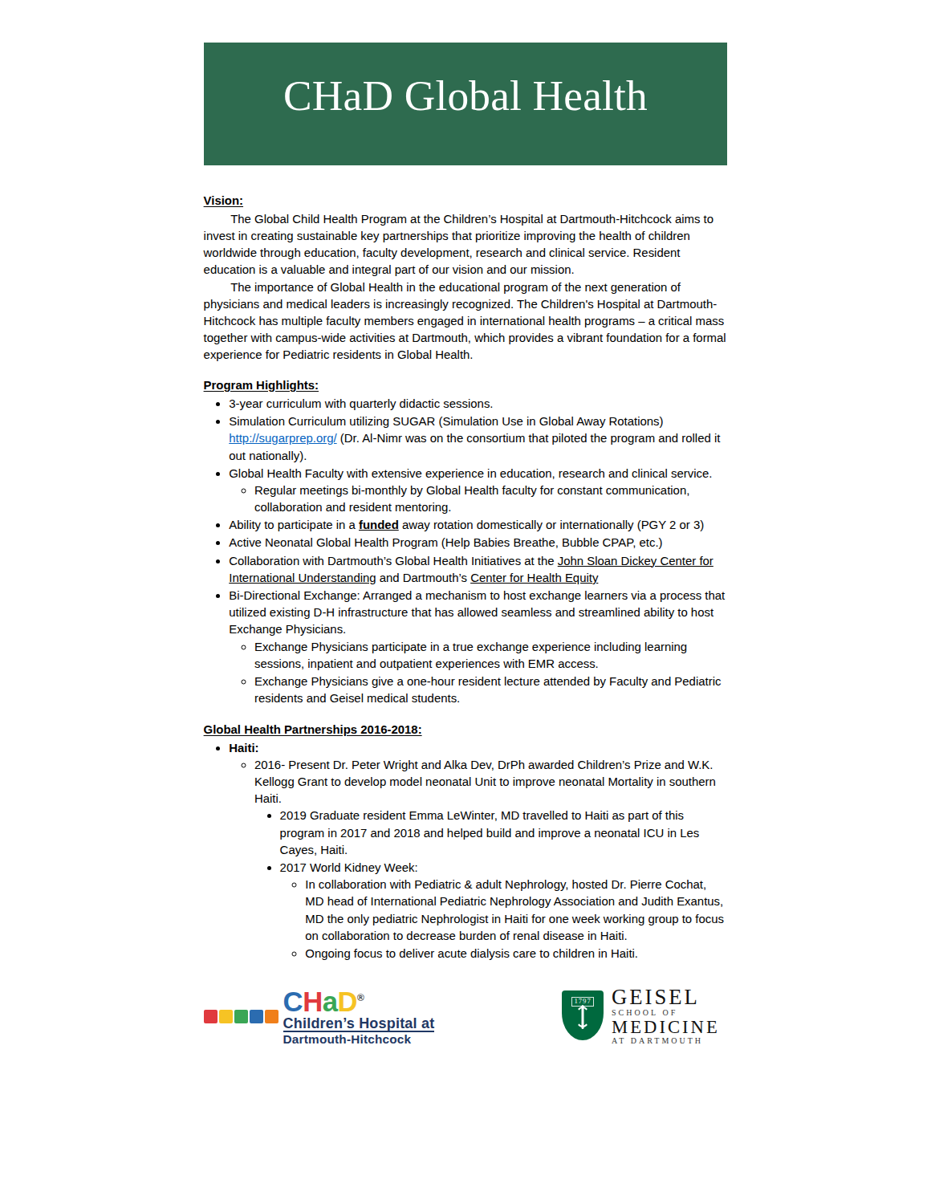CHaD Global Health
Vision:
The Global Child Health Program at the Children’s Hospital at Dartmouth-Hitchcock aims to invest in creating sustainable key partnerships that prioritize improving the health of children worldwide through education, faculty development, research and clinical service. Resident education is a valuable and integral part of our vision and our mission.
The importance of Global Health in the educational program of the next generation of physicians and medical leaders is increasingly recognized. The Children's Hospital at Dartmouth-Hitchcock has multiple faculty members engaged in international health programs – a critical mass together with campus-wide activities at Dartmouth, which provides a vibrant foundation for a formal experience for Pediatric residents in Global Health.
Program Highlights:
3-year curriculum with quarterly didactic sessions.
Simulation Curriculum utilizing SUGAR (Simulation Use in Global Away Rotations) http://sugarprep.org/ (Dr. Al-Nimr was on the consortium that piloted the program and rolled it out nationally).
Global Health Faculty with extensive experience in education, research and clinical service.
Regular meetings bi-monthly by Global Health faculty for constant communication, collaboration and resident mentoring.
Ability to participate in a funded away rotation domestically or internationally (PGY 2 or 3)
Active Neonatal Global Health Program (Help Babies Breathe, Bubble CPAP, etc.)
Collaboration with Dartmouth’s Global Health Initiatives at the John Sloan Dickey Center for International Understanding and Dartmouth’s Center for Health Equity
Bi-Directional Exchange: Arranged a mechanism to host exchange learners via a process that utilized existing D-H infrastructure that has allowed seamless and streamlined ability to host Exchange Physicians.
Exchange Physicians participate in a true exchange experience including learning sessions, inpatient and outpatient experiences with EMR access.
Exchange Physicians give a one-hour resident lecture attended by Faculty and Pediatric residents and Geisel medical students.
Global Health Partnerships 2016-2018:
Haiti:
2016- Present Dr. Peter Wright and Alka Dev, DrPh awarded Children’s Prize and W.K. Kellogg Grant to develop model neonatal Unit to improve neonatal Mortality in southern Haiti.
2019 Graduate resident Emma LeWinter, MD travelled to Haiti as part of this program in 2017 and 2018 and helped build and improve a neonatal ICU in Les Cayes, Haiti.
2017 World Kidney Week:
In collaboration with Pediatric & adult Nephrology, hosted Dr. Pierre Cochat, MD head of International Pediatric Nephrology Association and Judith Exantus, MD the only pediatric Nephrologist in Haiti for one week working group to focus on collaboration to decrease burden of renal disease in Haiti.
Ongoing focus to deliver acute dialysis care to children in Haiti.
CHaD®
Children’s Hospital at
Dartmouth-Hitchcock
1797
GEISEL
SCHOOL OF
MEDICINE
AT DARTMOUTH